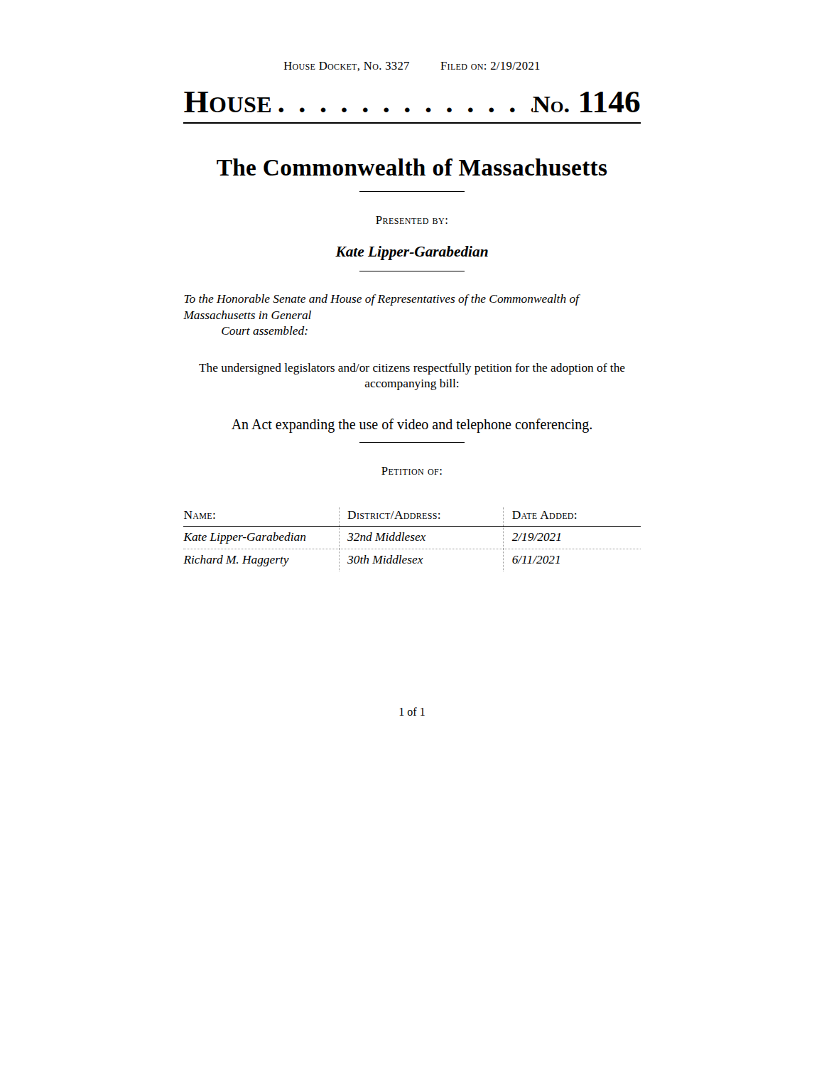House Docket, No. 3327 Filed on: 2/19/2021
House . . . . . . . . . . . . . . . No. 1146
The Commonwealth of Massachusetts
Presented by:
Kate Lipper-Garabedian
To the Honorable Senate and House of Representatives of the Commonwealth of Massachusetts in General Court assembled:
The undersigned legislators and/or citizens respectfully petition for the adoption of the accompanying bill:
An Act expanding the use of video and telephone conferencing.
Petition of:
| Name: | District/Address: | Date Added: |
| --- | --- | --- |
| Kate Lipper-Garabedian | 32nd Middlesex | 2/19/2021 |
| Richard M. Haggerty | 30th Middlesex | 6/11/2021 |
1 of 1